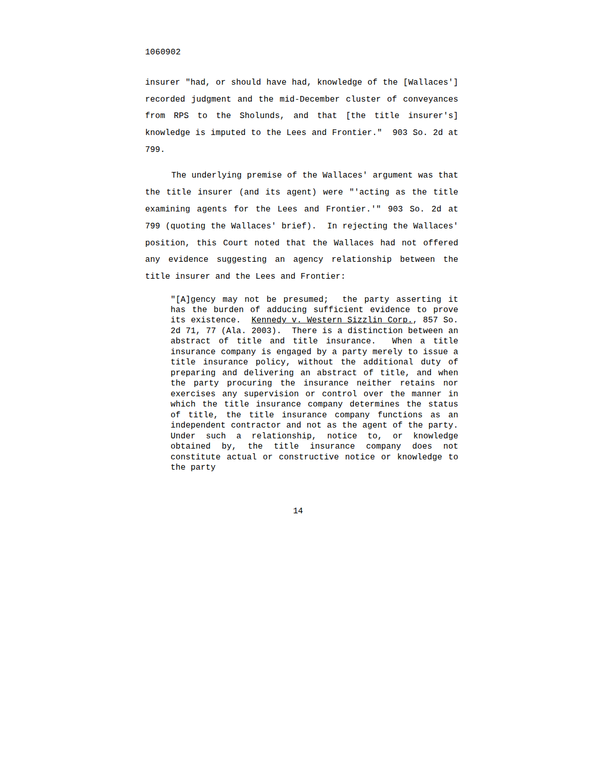1060902
insurer "had, or should have had, knowledge of the [Wallaces'] recorded judgment and the mid-December cluster of conveyances from RPS to the Sholunds, and that [the title insurer's] knowledge is imputed to the Lees and Frontier." 903 So. 2d at 799.
The underlying premise of the Wallaces' argument was that the title insurer (and its agent) were "'acting as the title examining agents for the Lees and Frontier.'" 903 So. 2d at 799 (quoting the Wallaces' brief). In rejecting the Wallaces' position, this Court noted that the Wallaces had not offered any evidence suggesting an agency relationship between the title insurer and the Lees and Frontier:
"[A]gency may not be presumed; the party asserting it has the burden of adducing sufficient evidence to prove its existence. Kennedy v. Western Sizzlin Corp., 857 So. 2d 71, 77 (Ala. 2003). There is a distinction between an abstract of title and title insurance. When a title insurance company is engaged by a party merely to issue a title insurance policy, without the additional duty of preparing and delivering an abstract of title, and when the party procuring the insurance neither retains nor exercises any supervision or control over the manner in which the title insurance company determines the status of title, the title insurance company functions as an independent contractor and not as the agent of the party. Under such a relationship, notice to, or knowledge obtained by, the title insurance company does not constitute actual or constructive notice or knowledge to the party
14